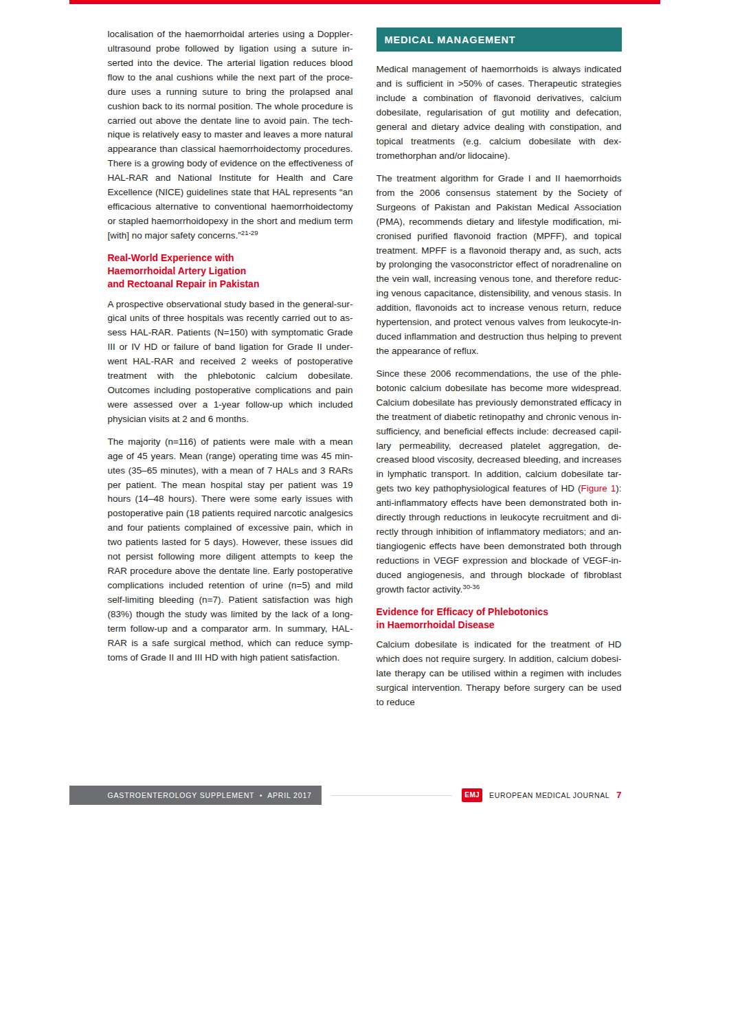localisation of the haemorrhoidal arteries using a Doppler-ultrasound probe followed by ligation using a suture inserted into the device. The arterial ligation reduces blood flow to the anal cushions while the next part of the procedure uses a running suture to bring the prolapsed anal cushion back to its normal position. The whole procedure is carried out above the dentate line to avoid pain. The technique is relatively easy to master and leaves a more natural appearance than classical haemorrhoidectomy procedures. There is a growing body of evidence on the effectiveness of HAL-RAR and National Institute for Health and Care Excellence (NICE) guidelines state that HAL represents “an efficacious alternative to conventional haemorrhoidectomy or stapled haemorrhoidopexy in the short and medium term [with] no major safety concerns.”21-29
Real-World Experience with
Haemorrhoidal Artery Ligation
and Rectoanal Repair in Pakistan
A prospective observational study based in the general-surgical units of three hospitals was recently carried out to assess HAL-RAR. Patients (N=150) with symptomatic Grade III or IV HD or failure of band ligation for Grade II underwent HAL-RAR and received 2 weeks of postoperative treatment with the phlebotonic calcium dobesilate. Outcomes including postoperative complications and pain were assessed over a 1-year follow-up which included physician visits at 2 and 6 months.
The majority (n=116) of patients were male with a mean age of 45 years. Mean (range) operating time was 45 minutes (35–65 minutes), with a mean of 7 HALs and 3 RARs per patient. The mean hospital stay per patient was 19 hours (14–48 hours). There were some early issues with postoperative pain (18 patients required narcotic analgesics and four patients complained of excessive pain, which in two patients lasted for 5 days). However, these issues did not persist following more diligent attempts to keep the RAR procedure above the dentate line. Early postoperative complications included retention of urine (n=5) and mild self-limiting bleeding (n=7). Patient satisfaction was high (83%) though the study was limited by the lack of a long-term follow-up and a comparator arm. In summary, HAL-RAR is a safe surgical method, which can reduce symptoms of Grade II and III HD with high patient satisfaction.
Medical Management
Medical management of haemorrhoids is always indicated and is sufficient in >50% of cases. Therapeutic strategies include a combination of flavonoid derivatives, calcium dobesilate, regularisation of gut motility and defecation, general and dietary advice dealing with constipation, and topical treatments (e.g. calcium dobesilate with dextromethorphan and/or lidocaine).
The treatment algorithm for Grade I and II haemorrhoids from the 2006 consensus statement by the Society of Surgeons of Pakistan and Pakistan Medical Association (PMA), recommends dietary and lifestyle modification, micronised purified flavonoid fraction (MPFF), and topical treatment. MPFF is a flavonoid therapy and, as such, acts by prolonging the vasoconstrictor effect of noradrenaline on the vein wall, increasing venous tone, and therefore reducing venous capacitance, distensibility, and venous stasis. In addition, flavonoids act to increase venous return, reduce hypertension, and protect venous valves from leukocyte-induced inflammation and destruction thus helping to prevent the appearance of reflux.
Since these 2006 recommendations, the use of the phlebotonic calcium dobesilate has become more widespread. Calcium dobesilate has previously demonstrated efficacy in the treatment of diabetic retinopathy and chronic venous insufficiency, and beneficial effects include: decreased capillary permeability, decreased platelet aggregation, decreased blood viscosity, decreased bleeding, and increases in lymphatic transport. In addition, calcium dobesilate targets two key pathophysiological features of HD (Figure 1): anti-inflammatory effects have been demonstrated both indirectly through reductions in leukocyte recruitment and directly through inhibition of inflammatory mediators; and antiangiogenic effects have been demonstrated both through reductions in VEGF expression and blockade of VEGF-induced angiogenesis, and through blockade of fibroblast growth factor activity.30-36
Evidence for Efficacy of Phlebotonics
in Haemorrhoidal Disease
Calcium dobesilate is indicated for the treatment of HD which does not require surgery. In addition, calcium dobesilate therapy can be utilised within a regimen with includes surgical intervention. Therapy before surgery can be used to reduce
Gastroenterology Supplement • April 2017
EMJ European Medical Journal 7